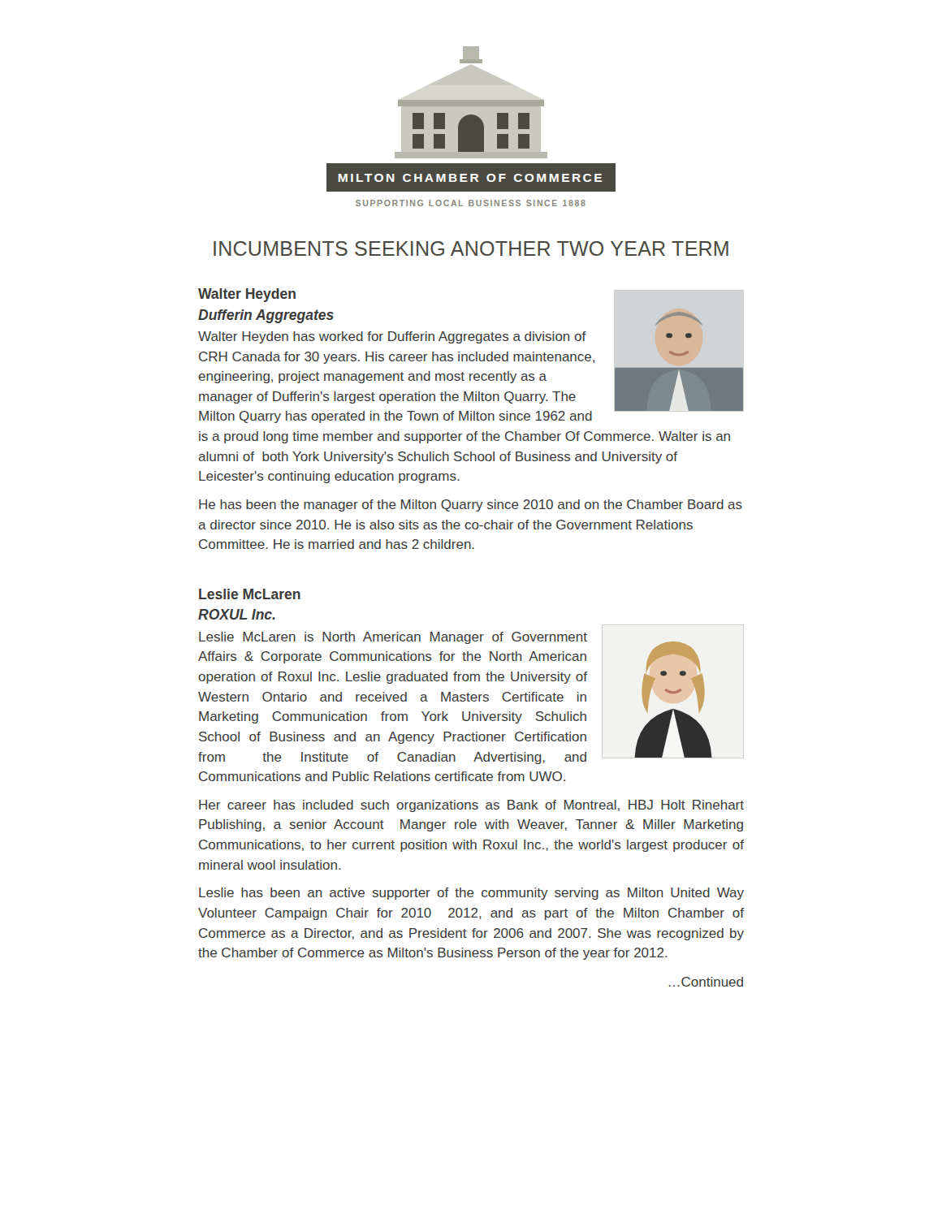MILTON CHAMBER OF COMMERCE
SUPPORTING LOCAL BUSINESS SINCE 1888
INCUMBENTS SEEKING ANOTHER TWO YEAR TERM
Walter Heyden
Dufferin Aggregates
Walter Heyden has worked for Dufferin Aggregates a division of CRH Canada for 30 years. His career has included maintenance, engineering, project management and most recently as a manager of Dufferin's largest operation the Milton Quarry. The Milton Quarry has operated in the Town of Milton since 1962 and is a proud long time member and supporter of the Chamber Of Commerce. Walter is an alumni of both York University's Schulich School of Business and University of Leicester's continuing education programs.
He has been the manager of the Milton Quarry since 2010 and on the Chamber Board as a director since 2010. He is also sits as the co-chair of the Government Relations Committee. He is married and has 2 children.
Leslie McLaren
ROXUL Inc.
Leslie McLaren is North American Manager of Government Affairs & Corporate Communications for the North American operation of Roxul Inc. Leslie graduated from the University of Western Ontario and received a Masters Certificate in Marketing Communication from York University Schulich School of Business and an Agency Practioner Certification from the Institute of Canadian Advertising, and Communications and Public Relations certificate from UWO.
Her career has included such organizations as Bank of Montreal, HBJ Holt Rinehart Publishing, a senior Account Manger role with Weaver, Tanner & Miller Marketing Communications, to her current position with Roxul Inc., the world's largest producer of mineral wool insulation.
Leslie has been an active supporter of the community serving as Milton United Way Volunteer Campaign Chair for 2010 2012, and as part of the Milton Chamber of Commerce as a Director, and as President for 2006 and 2007. She was recognized by the Chamber of Commerce as Milton's Business Person of the year for 2012.
…Continued